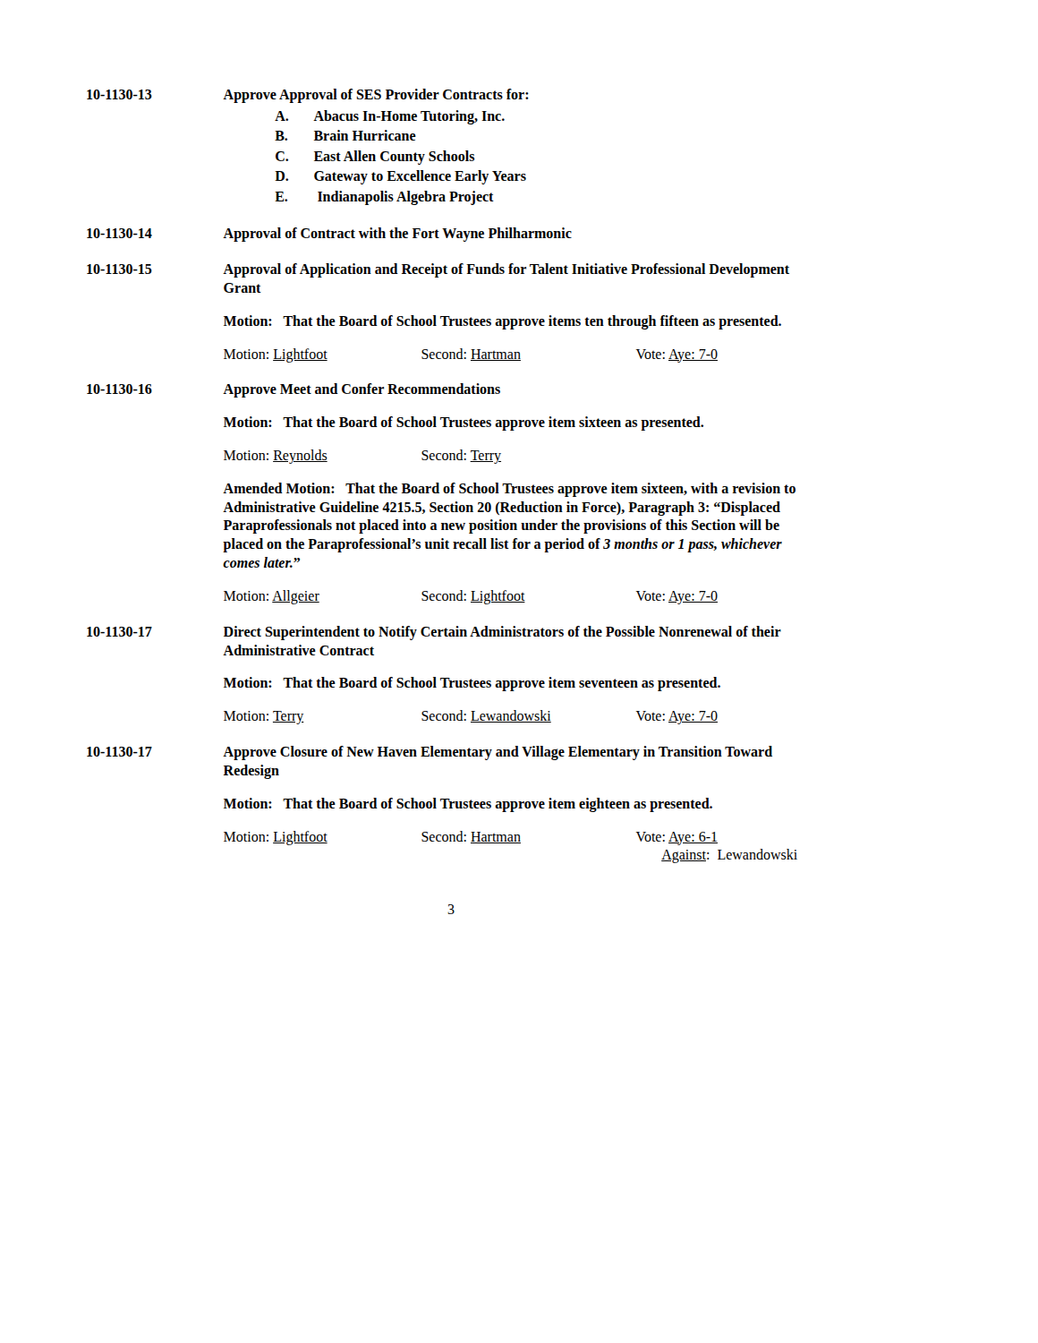10-1130-13
Approve Approval of SES Provider Contracts for:
A. Abacus In-Home Tutoring, Inc.
B. Brain Hurricane
C. East Allen County Schools
D. Gateway to Excellence Early Years
E. Indianapolis Algebra Project
10-1130-14
Approval of Contract with the Fort Wayne Philharmonic
10-1130-15
Approval of Application and Receipt of Funds for Talent Initiative Professional Development Grant
Motion: That the Board of School Trustees approve items ten through fifteen as presented.
Motion: Lightfoot
Second: Hartman
Vote: Aye: 7-0
10-1130-16
Approve Meet and Confer Recommendations
Motion: That the Board of School Trustees approve item sixteen as presented.
Motion: Reynolds
Second: Terry
Amended Motion: That the Board of School Trustees approve item sixteen, with a revision to Administrative Guideline 4215.5, Section 20 (Reduction in Force), Paragraph 3: “Displaced Paraprofessionals not placed into a new position under the provisions of this Section will be placed on the Paraprofessional’s unit recall list for a period of 3 months or 1 pass, whichever comes later.”
Motion: Allgeier
Second: Lightfoot
Vote: Aye: 7-0
10-1130-17
Direct Superintendent to Notify Certain Administrators of the Possible Nonrenewal of their Administrative Contract
Motion: That the Board of School Trustees approve item seventeen as presented.
Motion: Terry
Second: Lewandowski
Vote: Aye: 7-0
10-1130-17
Approve Closure of New Haven Elementary and Village Elementary in Transition Toward Redesign
Motion: That the Board of School Trustees approve item eighteen as presented.
Motion: Lightfoot
Second: Hartman
Vote: Aye: 6-1
Against: Lewandowski
3